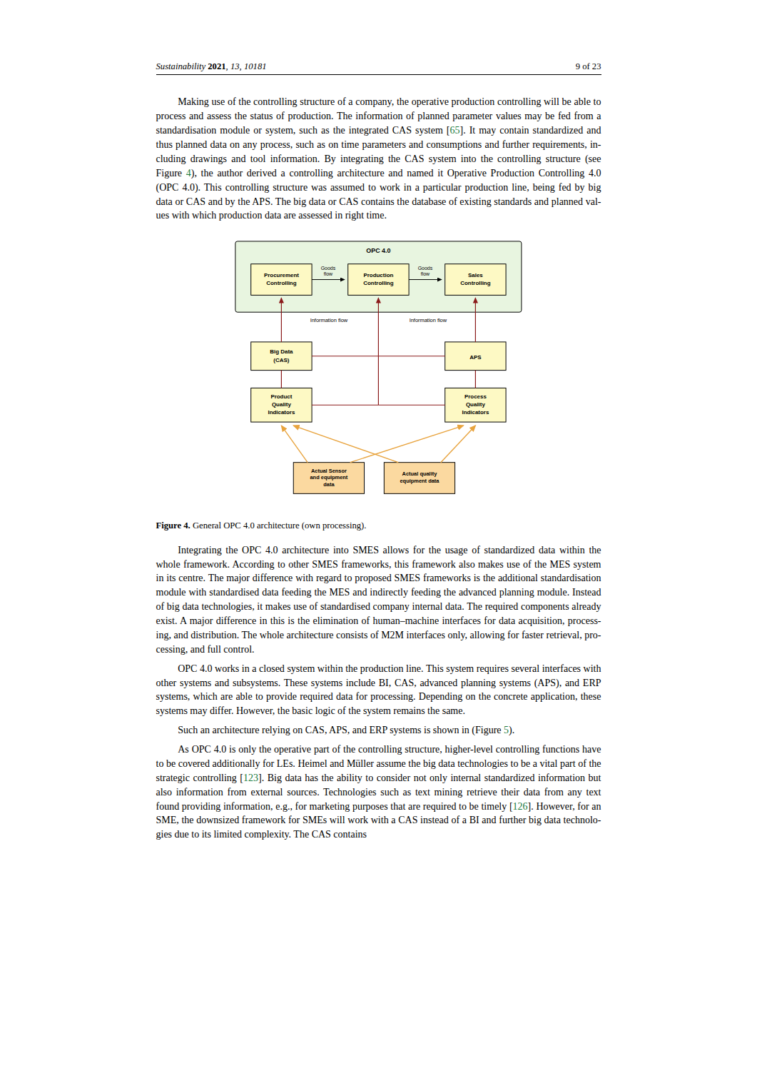Sustainability 2021, 13, 10181
9 of 23
Making use of the controlling structure of a company, the operative production controlling will be able to process and assess the status of production. The information of planned parameter values may be fed from a standardisation module or system, such as the integrated CAS system [65]. It may contain standardized and thus planned data on any process, such as on time parameters and consumptions and further requirements, including drawings and tool information. By integrating the CAS system into the controlling structure (see Figure 4), the author derived a controlling architecture and named it Operative Production Controlling 4.0 (OPC 4.0). This controlling structure was assumed to work in a particular production line, being fed by big data or CAS and by the APS. The big data or CAS contains the database of existing standards and planned values with which production data are assessed in right time.
OPC 4.0 Procurement Controlling Production Controlling Sales Controlling Goods flow Goods flow Big Data (CAS) APS Product Quality Indicators Process Quality Indicators Actual Sensor and equipment data Actual quality equipment data Information flow Information flow
Figure 4. General OPC 4.0 architecture (own processing).
Integrating the OPC 4.0 architecture into SMES allows for the usage of standardized data within the whole framework. According to other SMES frameworks, this framework also makes use of the MES system in its centre. The major difference with regard to proposed SMES frameworks is the additional standardisation module with standardised data feeding the MES and indirectly feeding the advanced planning module. Instead of big data technologies, it makes use of standardised company internal data. The required components already exist. A major difference in this is the elimination of human–machine interfaces for data acquisition, processing, and distribution. The whole architecture consists of M2M interfaces only, allowing for faster retrieval, processing, and full control.
OPC 4.0 works in a closed system within the production line. This system requires several interfaces with other systems and subsystems. These systems include BI, CAS, advanced planning systems (APS), and ERP systems, which are able to provide required data for processing. Depending on the concrete application, these systems may differ. However, the basic logic of the system remains the same.
Such an architecture relying on CAS, APS, and ERP systems is shown in (Figure 5).
As OPC 4.0 is only the operative part of the controlling structure, higher-level controlling functions have to be covered additionally for LEs. Heimel and Müller assume the big data technologies to be a vital part of the strategic controlling [123]. Big data has the ability to consider not only internal standardized information but also information from external sources. Technologies such as text mining retrieve their data from any text found providing information, e.g., for marketing purposes that are required to be timely [126]. However, for an SME, the downsized framework for SMEs will work with a CAS instead of a BI and further big data technologies due to its limited complexity. The CAS contains